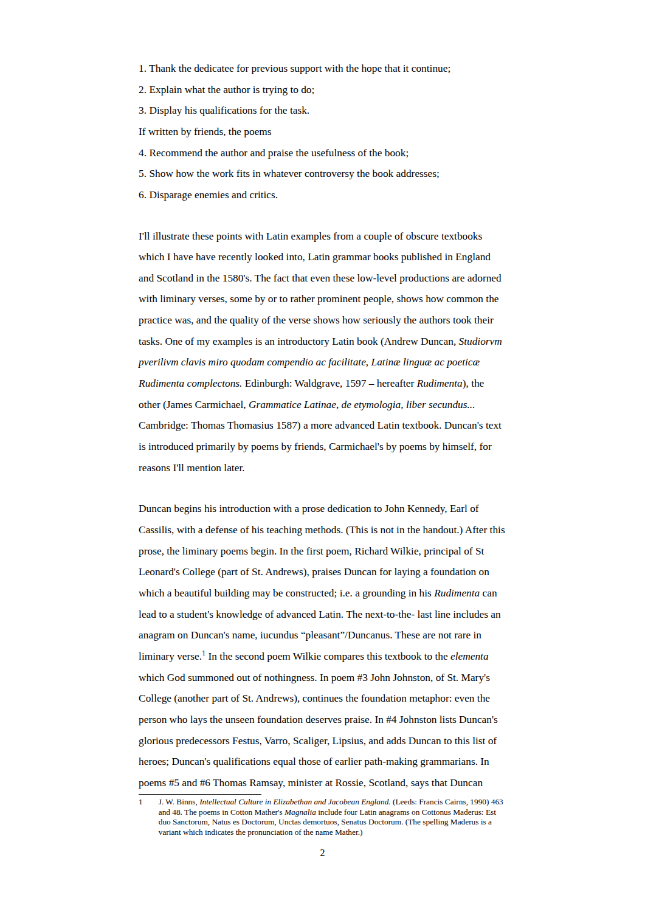1. Thank the dedicatee for previous support with the hope that it continue;
2. Explain what the author is trying to do;
3. Display his qualifications for the task.
If written by friends, the poems
4. Recommend the author and praise the usefulness of the book;
5. Show how the work fits in whatever controversy the book addresses;
6. Disparage enemies and critics.
I'll illustrate these points with Latin examples from a couple of obscure textbooks which I have have recently looked into, Latin grammar books published in England and Scotland in the 1580's. The fact that even these low-level productions are adorned with liminary verses, some by or to rather prominent people, shows how common the practice was, and the quality of the verse shows how seriously the authors took their tasks. One of my examples is an introductory Latin book (Andrew Duncan, Studiorvm pverilivm clavis miro quodam compendio ac facilitate, Latinæ linguæ ac poeticæ Rudimenta complectons. Edinburgh: Waldgrave, 1597 – hereafter Rudimenta), the other (James Carmichael, Grammatice Latinae, de etymologia, liber secundus... Cambridge: Thomas Thomasius 1587) a more advanced Latin textbook. Duncan's text is introduced primarily by poems by friends, Carmichael's by poems by himself, for reasons I'll mention later.
Duncan begins his introduction with a prose dedication to John Kennedy, Earl of Cassilis, with a defense of his teaching methods. (This is not in the handout.) After this prose, the liminary poems begin. In the first poem, Richard Wilkie, principal of St Leonard's College (part of St. Andrews), praises Duncan for laying a foundation on which a beautiful building may be constructed; i.e. a grounding in his Rudimenta can lead to a student's knowledge of advanced Latin. The next-to-the- last line includes an anagram on Duncan's name, iucundus “pleasant”/Duncanus. These are not rare in liminary verse.1 In the second poem Wilkie compares this textbook to the elementa which God summoned out of nothingness. In poem #3 John Johnston, of St. Mary's College (another part of St. Andrews), continues the foundation metaphor: even the person who lays the unseen foundation deserves praise. In #4 Johnston lists Duncan's glorious predecessors Festus, Varro, Scaliger, Lipsius, and adds Duncan to this list of heroes; Duncan's qualifications equal those of earlier path-making grammarians. In poems #5 and #6 Thomas Ramsay, minister at Rossie, Scotland, says that Duncan
1
J. W. Binns, Intellectual Culture in Elizabethan and Jacobean England. (Leeds: Francis Cairns, 1990) 463 and 48. The poems in Cotton Mather's Magnalia include four Latin anagrams on Cottonus Maderus: Est duo Sanctorum, Natus es Doctorum, Unctas demortuos, Senatus Doctorum. (The spelling Maderus is a variant which indicates the pronunciation of the name Mather.)
2